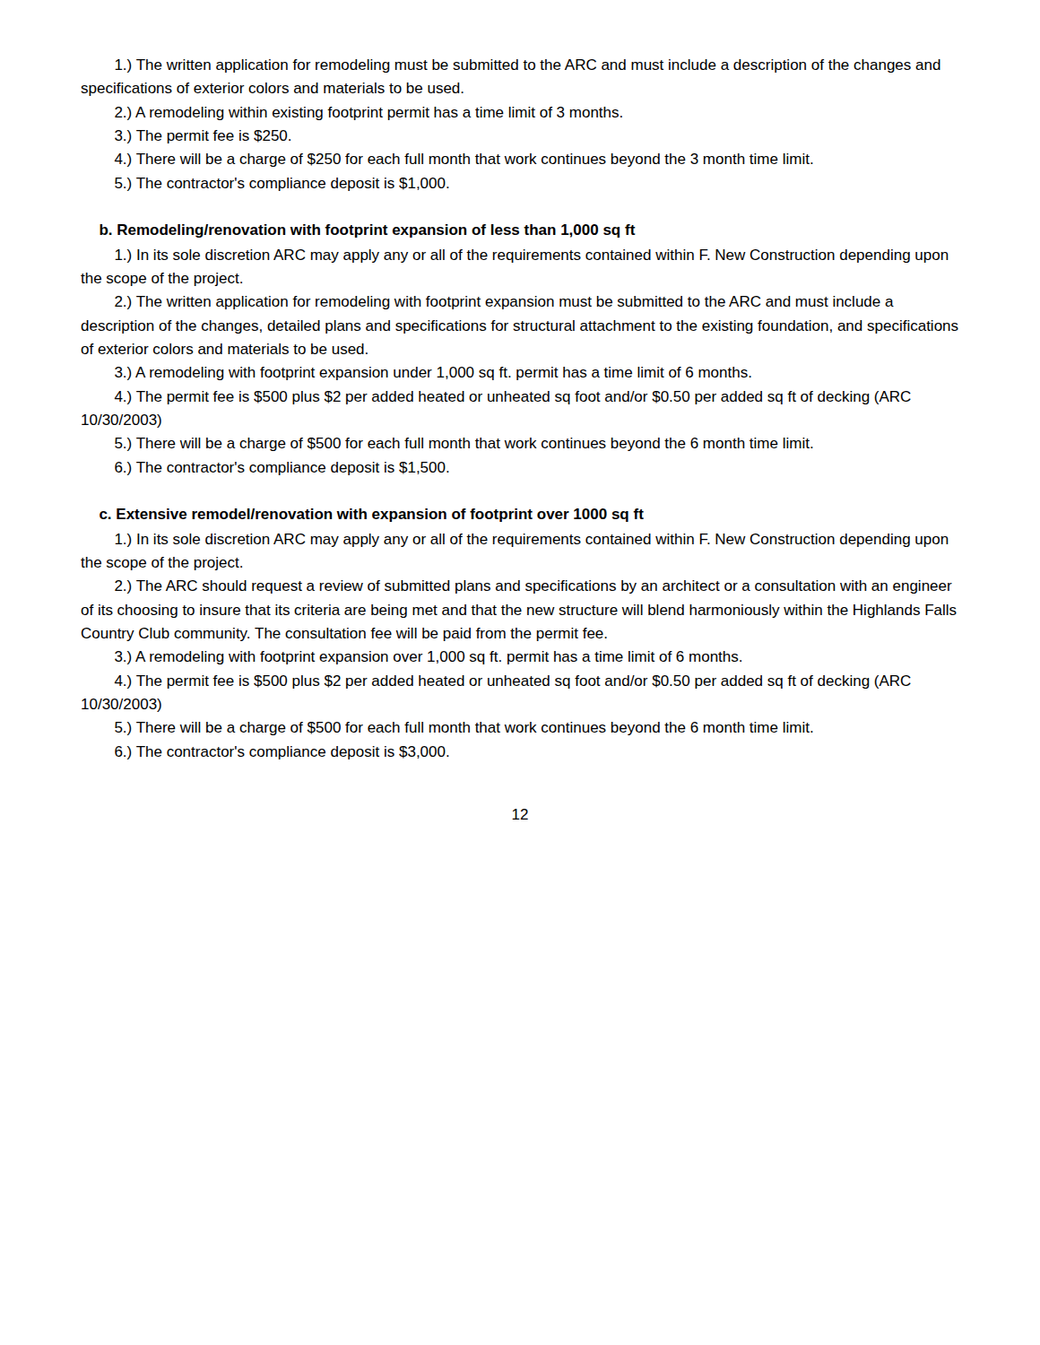1.) The written application for remodeling must be submitted to the ARC and must include a description of the changes and specifications of exterior colors and materials to be used.
2.) A remodeling within existing footprint permit has a time limit of 3 months.
3.) The permit fee is $250.
4.) There will be a charge of $250 for each full month that work continues beyond the 3 month time limit.
5.) The contractor's compliance deposit is $1,000.
b. Remodeling/renovation with footprint expansion of less than 1,000 sq ft
1.) In its sole discretion ARC may apply any or all of the requirements contained within F. New Construction depending upon the scope of the project.
2.) The written application for remodeling with footprint expansion must be submitted to the ARC and must include a description of the changes, detailed plans and specifications for structural attachment to the existing foundation, and specifications of exterior colors and materials to be used.
3.) A remodeling with footprint expansion under 1,000 sq ft. permit has a time limit of 6 months.
4.) The permit fee is $500 plus $2 per added heated or unheated sq foot and/or $0.50 per added sq ft of decking (ARC 10/30/2003)
5.) There will be a charge of $500 for each full month that work continues beyond the 6 month time limit.
6.) The contractor's compliance deposit is $1,500.
c. Extensive remodel/renovation with expansion of footprint over 1000 sq ft
1.) In its sole discretion ARC may apply any or all of the requirements contained within F. New Construction depending upon the scope of the project.
2.) The ARC should request a review of submitted plans and specifications by an architect or a consultation with an engineer of its choosing to insure that its criteria are being met and that the new structure will blend harmoniously within the Highlands Falls Country Club community. The consultation fee will be paid from the permit fee.
3.) A remodeling with footprint expansion over 1,000 sq ft. permit has a time limit of 6 months.
4.) The permit fee is $500 plus $2 per added heated or unheated sq foot and/or $0.50 per added sq ft of decking (ARC 10/30/2003)
5.) There will be a charge of $500 for each full month that work continues beyond the 6 month time limit.
6.) The contractor's compliance deposit is $3,000.
12